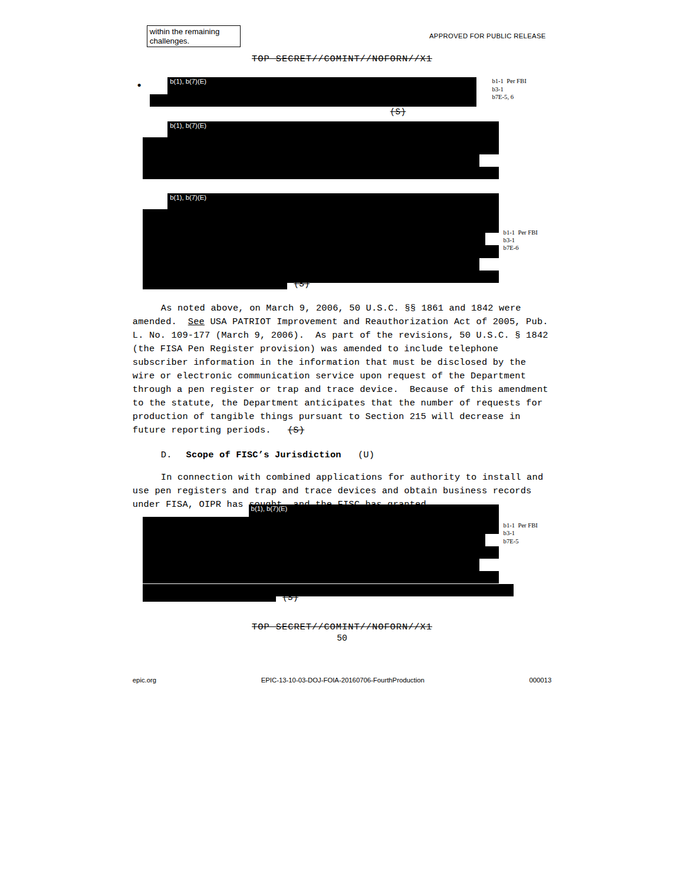within the remaining challenges.
APPROVED FOR PUBLIC RELEASE
TOP SECRET//COMINT//NOFORN//X1
●
b(1), b(7)(E)
(S)
b1-1 Per FBI
b3-1
b7E-5, 6
b(1), b(7)(E)
(S)
b(1), b(7)(E)
(S)
b1-1 Per FBI
b3-1
b7E-6
As noted above, on March 9, 2006, 50 U.S.C. §§ 1861 and 1842 were amended. See USA PATRIOT Improvement and Reauthorization Act of 2005, Pub. L. No. 109-177 (March 9, 2006). As part of the revisions, 50 U.S.C. § 1842 (the FISA Pen Register provision) was amended to include telephone subscriber information in the information that must be disclosed by the wire or electronic communication service upon request of the Department through a pen register or trap and trace device. Because of this amendment to the statute, the Department anticipates that the number of requests for production of tangible things pursuant to Section 215 will decrease in future reporting periods. (S)
D. Scope of FISC’s Jurisdiction (U)
In connection with combined applications for authority to install and use pen registers and trap and trace devices and obtain business records under FISA, OIPR has sought, and the FISC has granted,
b(1), b(7)(E)
(S)
b1-1 Per FBI
b3-1
b7E-5
TOP SECRET//COMINT//NOFORN//X1
50
epic.org EPIC-13-10-03-DOJ-FOIA-20160706-FourthProduction 000013